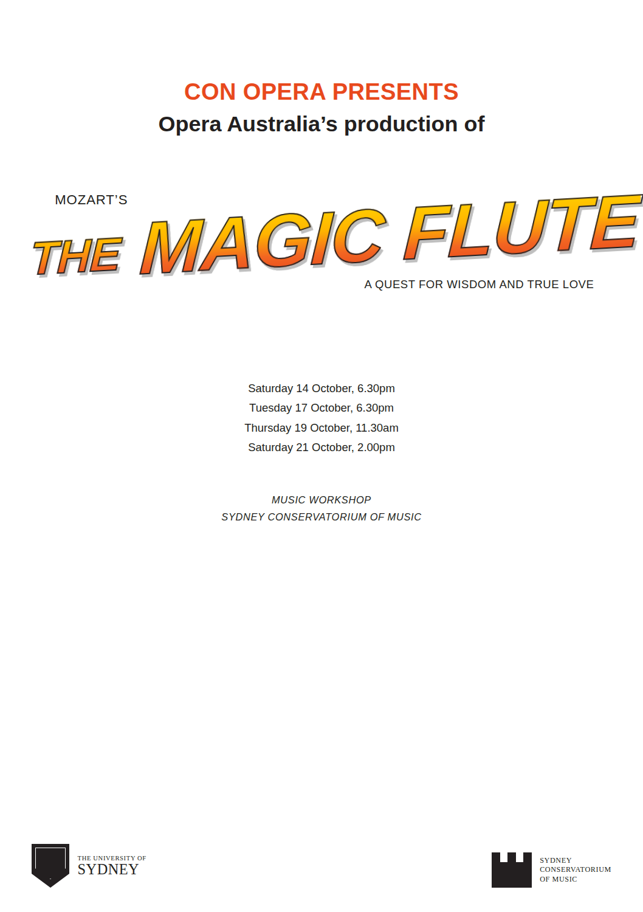CON OPERA PRESENTS
Opera Australia’s production of
MOZART’S
The MAGIC FLUTE
A QUEST FOR WISDOM AND TRUE LOVE
Saturday 14 October, 6.30pm
Tuesday 17 October, 6.30pm
Thursday 19 October, 11.30am
Saturday 21 October, 2.00pm
Music Workshop
Sydney Conservatorium of Music
THE UNIVERSITY OF SYDNEY
Sydney
Conservatorium
of Music